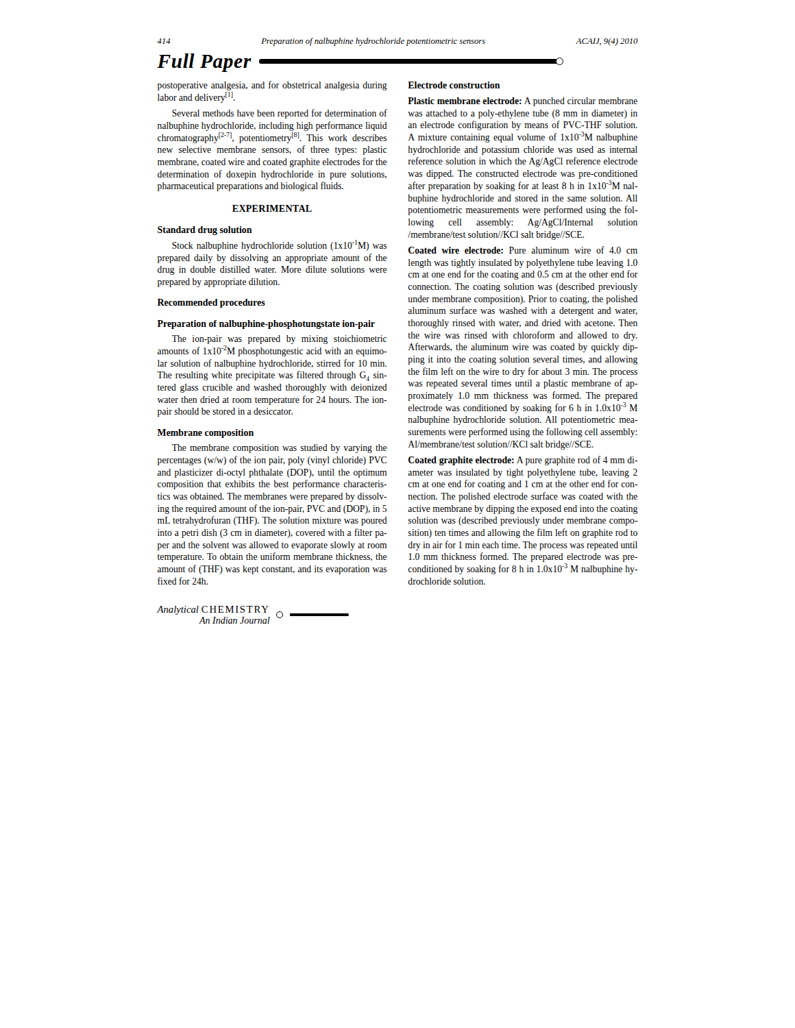414
Preparation of nalbuphine hydrochloride potentiometric sensors
ACAIJ, 9(4) 2010
Full Paper
postoperative analgesia, and for obstetrical analgesia during labor and delivery[1].
Several methods have been reported for determination of nalbuphine hydrochloride, including high performance liquid chromatography[2-7], potentiometry[8]. This work describes new selective membrane sensors, of three types: plastic membrane, coated wire and coated graphite electrodes for the determination of doxepin hydrochloride in pure solutions, pharmaceutical preparations and biological fluids.
EXPERIMENTAL
Standard drug solution
Stock nalbuphine hydrochloride solution (1x10-1M) was prepared daily by dissolving an appropriate amount of the drug in double distilled water. More dilute solutions were prepared by appropriate dilution.
Recommended procedures
Preparation of nalbuphine-phosphotungstate ion-pair
The ion-pair was prepared by mixing stoichiometric amounts of 1x10-2M phosphotungestic acid with an equimolar solution of nalbuphine hydrochloride, stirred for 10 min. The resulting white precipitate was filtered through G4 sintered glass crucible and washed thoroughly with deionized water then dried at room temperature for 24 hours. The ion-pair should be stored in a desiccator.
Membrane composition
The membrane composition was studied by varying the percentages (w/w) of the ion pair, poly (vinyl chloride) PVC and plasticizer di-octyl phthalate (DOP), until the optimum composition that exhibits the best performance characteristics was obtained. The membranes were prepared by dissolving the required amount of the ion-pair, PVC and (DOP), in 5 mL tetrahydrofuran (THF). The solution mixture was poured into a petri dish (3 cm in diameter), covered with a filter paper and the solvent was allowed to evaporate slowly at room temperature. To obtain the uniform membrane thickness, the amount of (THF) was kept constant, and its evaporation was fixed for 24h.
Electrode construction
Plastic membrane electrode: A punched circular membrane was attached to a poly-ethylene tube (8 mm in diameter) in an electrode configuration by means of PVC-THF solution. A mixture containing equal volume of 1x10-3M nalbuphine hydrochloride and potassium chloride was used as internal reference solution in which the Ag/AgCl reference electrode was dipped. The constructed electrode was pre-conditioned after preparation by soaking for at least 8 h in 1x10-3M nalbuphine hydrochloride and stored in the same solution. All potentiometric measurements were performed using the following cell assembly: Ag/AgCl/Internal solution /membrane/test solution//KCl salt bridge//SCE.
Coated wire electrode: Pure aluminum wire of 4.0 cm length was tightly insulated by polyethylene tube leaving 1.0 cm at one end for the coating and 0.5 cm at the other end for connection. The coating solution was (described previously under membrane composition). Prior to coating, the polished aluminum surface was washed with a detergent and water, thoroughly rinsed with water, and dried with acetone. Then the wire was rinsed with chloroform and allowed to dry. Afterwards, the aluminum wire was coated by quickly dipping it into the coating solution several times, and allowing the film left on the wire to dry for about 3 min. The process was repeated several times until a plastic membrane of approximately 1.0 mm thickness was formed. The prepared electrode was conditioned by soaking for 6 h in 1.0x10-3 M nalbuphine hydrochloride solution. All potentiometric measurements were performed using the following cell assembly: Al/membrane/test solution//KCl salt bridge//SCE.
Coated graphite electrode: A pure graphite rod of 4 mm diameter was insulated by tight polyethylene tube, leaving 2 cm at one end for coating and 1 cm at the other end for connection. The polished electrode surface was coated with the active membrane by dipping the exposed end into the coating solution was (described previously under membrane composition) ten times and allowing the film left on graphite rod to dry in air for 1 min each time. The process was repeated until 1.0 mm thickness formed. The prepared electrode was preconditioned by soaking for 8 h in 1.0x10-3 M nalbuphine hydrochloride solution.
Analytical CHEMISTRY An Indian Journal